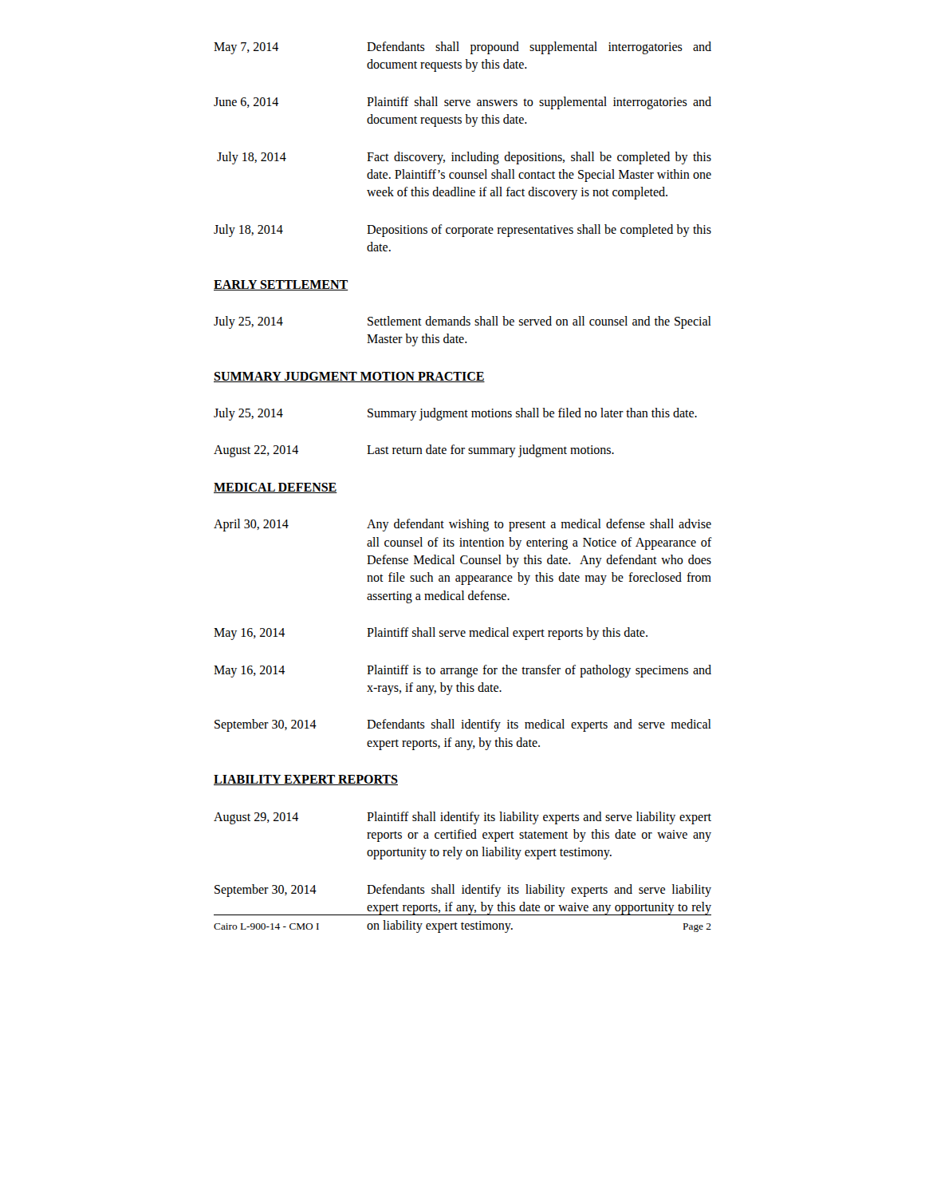May 7, 2014
Defendants shall propound supplemental interrogatories and document requests by this date.
June 6, 2014
Plaintiff shall serve answers to supplemental interrogatories and document requests by this date.
July 18, 2014
Fact discovery, including depositions, shall be completed by this date. Plaintiff’s counsel shall contact the Special Master within one week of this deadline if all fact discovery is not completed.
July 18, 2014
Depositions of corporate representatives shall be completed by this date.
EARLY SETTLEMENT
July 25, 2014
Settlement demands shall be served on all counsel and the Special Master by this date.
SUMMARY JUDGMENT MOTION PRACTICE
July 25, 2014
Summary judgment motions shall be filed no later than this date.
August 22, 2014
Last return date for summary judgment motions.
MEDICAL DEFENSE
April 30, 2014
Any defendant wishing to present a medical defense shall advise all counsel of its intention by entering a Notice of Appearance of Defense Medical Counsel by this date. Any defendant who does not file such an appearance by this date may be foreclosed from asserting a medical defense.
May 16, 2014
Plaintiff shall serve medical expert reports by this date.
May 16, 2014
Plaintiff is to arrange for the transfer of pathology specimens and x-rays, if any, by this date.
September 30, 2014
Defendants shall identify its medical experts and serve medical expert reports, if any, by this date.
LIABILITY EXPERT REPORTS
August 29, 2014
Plaintiff shall identify its liability experts and serve liability expert reports or a certified expert statement by this date or waive any opportunity to rely on liability expert testimony.
September 30, 2014
Defendants shall identify its liability experts and serve liability expert reports, if any, by this date or waive any opportunity to rely on liability expert testimony.
Cairo L-900-14 - CMO I Page 2